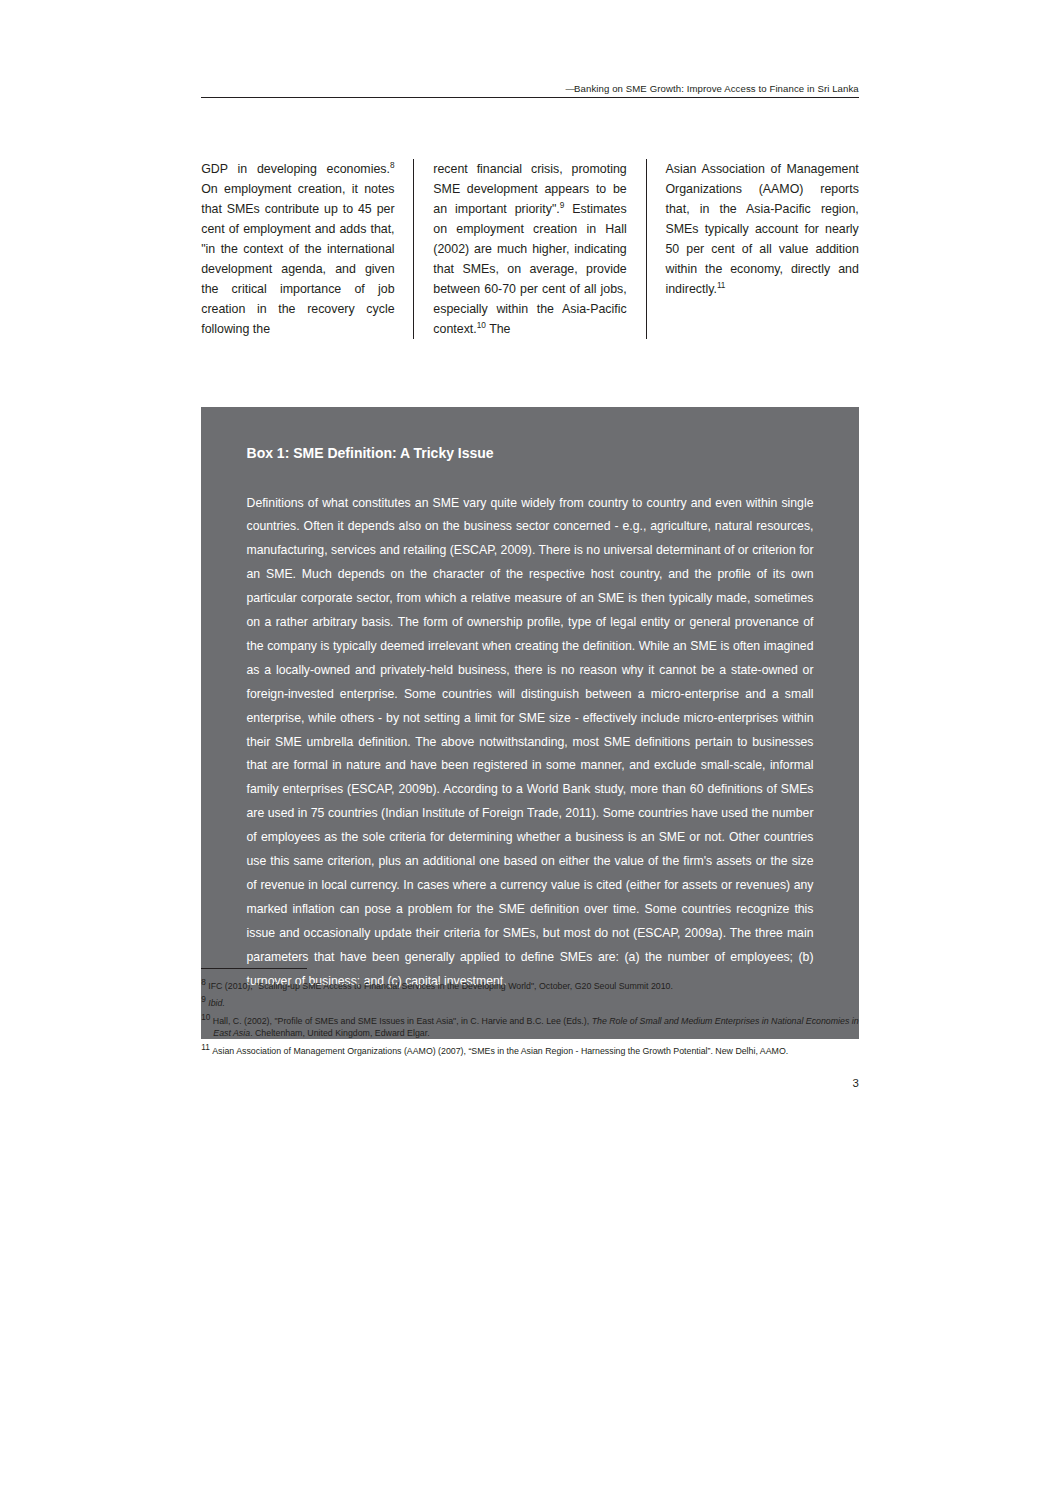—Banking on SME Growth: Improve Access to Finance in Sri Lanka
GDP in developing economies.8 On employment creation, it notes that SMEs contribute up to 45 per cent of employment and adds that, "in the context of the international development agenda, and given the critical importance of job creation in the recovery cycle following the
recent financial crisis, promoting SME development appears to be an important priority".9 Estimates on employment creation in Hall (2002) are much higher, indicating that SMEs, on average, provide between 60-70 per cent of all jobs, especially within the Asia-Pacific context.10 The
Asian Association of Management Organizations (AAMO) reports that, in the Asia-Pacific region, SMEs typically account for nearly 50 per cent of all value addition within the economy, directly and indirectly.11
Box 1: SME Definition: A Tricky Issue
Definitions of what constitutes an SME vary quite widely from country to country and even within single countries. Often it depends also on the business sector concerned - e.g., agriculture, natural resources, manufacturing, services and retailing (ESCAP, 2009). There is no universal determinant of or criterion for an SME. Much depends on the character of the respective host country, and the profile of its own particular corporate sector, from which a relative measure of an SME is then typically made, sometimes on a rather arbitrary basis. The form of ownership profile, type of legal entity or general provenance of the company is typically deemed irrelevant when creating the definition. While an SME is often imagined as a locally-owned and privately-held business, there is no reason why it cannot be a state-owned or foreign-invested enterprise. Some countries will distinguish between a micro-enterprise and a small enterprise, while others - by not setting a limit for SME size - effectively include micro-enterprises within their SME umbrella definition. The above notwithstanding, most SME definitions pertain to businesses that are formal in nature and have been registered in some manner, and exclude small-scale, informal family enterprises (ESCAP, 2009b). According to a World Bank study, more than 60 definitions of SMEs are used in 75 countries (Indian Institute of Foreign Trade, 2011). Some countries have used the number of employees as the sole criteria for determining whether a business is an SME or not. Other countries use this same criterion, plus an additional one based on either the value of the firm's assets or the size of revenue in local currency. In cases where a currency value is cited (either for assets or revenues) any marked inflation can pose a problem for the SME definition over time. Some countries recognize this issue and occasionally update their criteria for SMEs, but most do not (ESCAP, 2009a). The three main parameters that have been generally applied to define SMEs are: (a) the number of employees; (b) turnover of business; and (c) capital investment.
8 IFC (2010), "Scaling-up SME Access to Financial Services in the Developing World", October, G20 Seoul Summit 2010.
9 Ibid.
10 Hall, C. (2002), "Profile of SMEs and SME Issues in East Asia", in C. Harvie and B.C. Lee (Eds.), The Role of Small and Medium Enterprises in National Economies in East Asia. Cheltenham, United Kingdom, Edward Elgar.
11 Asian Association of Management Organizations (AAMO) (2007), “SMEs in the Asian Region - Harnessing the Growth Potential”. New Delhi, AAMO.
3